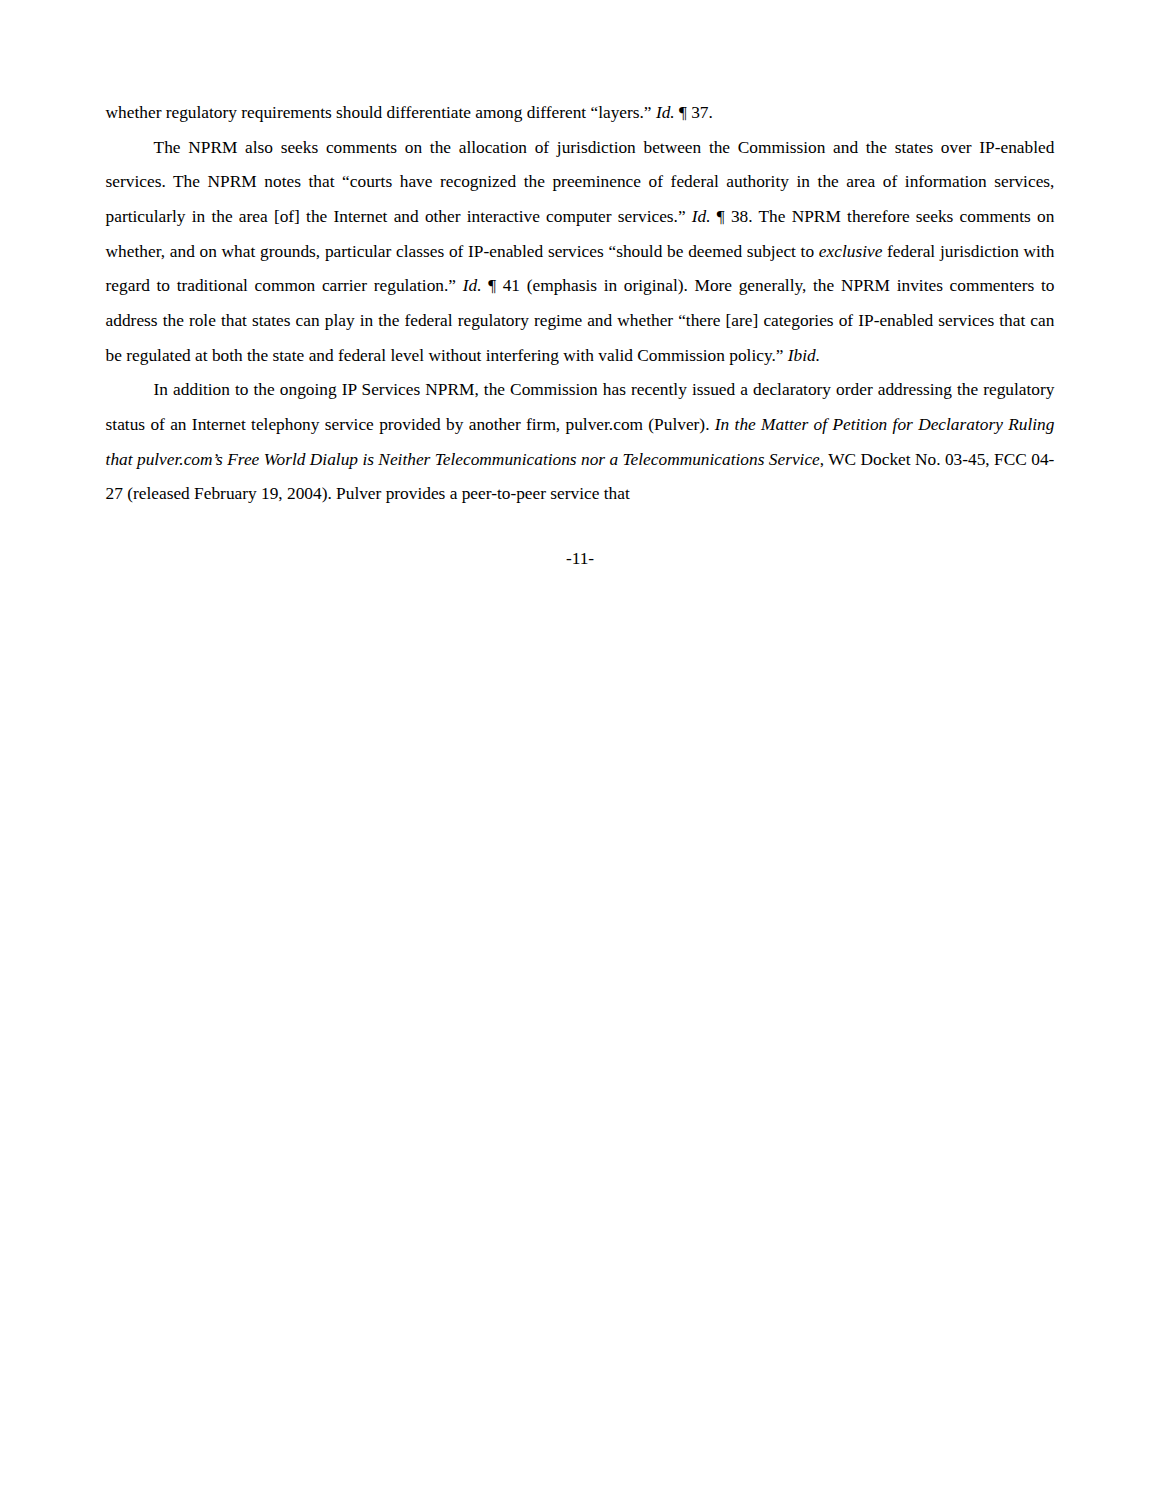whether regulatory requirements should differentiate among different “layers.” Id. ¶ 37.
The NPRM also seeks comments on the allocation of jurisdiction between the Commission and the states over IP-enabled services. The NPRM notes that “courts have recognized the preeminence of federal authority in the area of information services, particularly in the area [of] the Internet and other interactive computer services.” Id. ¶ 38. The NPRM therefore seeks comments on whether, and on what grounds, particular classes of IP-enabled services “should be deemed subject to exclusive federal jurisdiction with regard to traditional common carrier regulation.” Id. ¶ 41 (emphasis in original). More generally, the NPRM invites commenters to address the role that states can play in the federal regulatory regime and whether “there [are] categories of IP-enabled services that can be regulated at both the state and federal level without interfering with valid Commission policy.” Ibid.
In addition to the ongoing IP Services NPRM, the Commission has recently issued a declaratory order addressing the regulatory status of an Internet telephony service provided by another firm, pulver.com (Pulver). In the Matter of Petition for Declaratory Ruling that pulver.com’s Free World Dialup is Neither Telecommunications nor a Telecommunications Service, WC Docket No. 03-45, FCC 04-27 (released February 19, 2004). Pulver provides a peer-to-peer service that
-11-